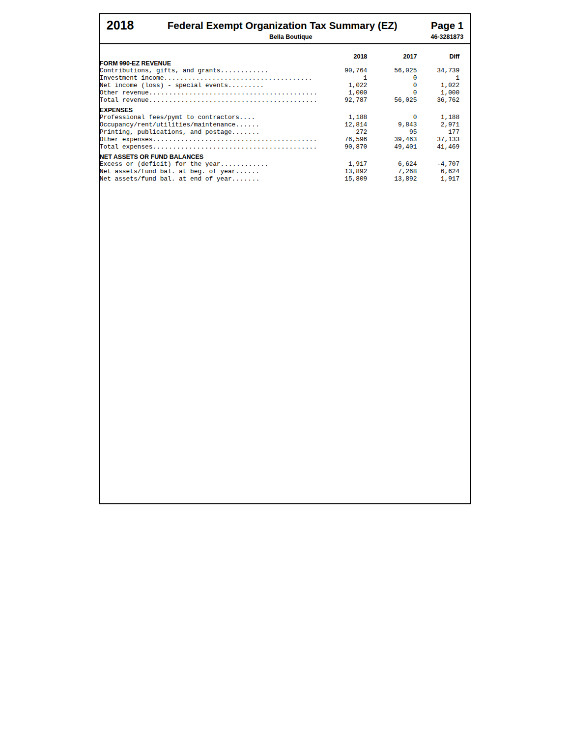2018
Federal Exempt Organization Tax Summary (EZ)
Page 1
Bella Boutique
46-3281873
| | 2018 | 2017 | Diff |
| FORM 990-EZ REVENUE |
| Contributions, gifts, and grants ............ | 90,764 | 56,025 | 34,739 |
| Investment income ..................................... | 1 | 0 | 1 |
| Net income (loss) - special events ......... | 1,022 | 0 | 1,022 |
| Other revenue .......................................... | 1,000 | 0 | 1,000 |
| Total revenue .......................................... | 92,787 | 56,025 | 36,762 |
| EXPENSES |
| Professional fees/pymt to contractors .... | 1,188 | 0 | 1,188 |
| Occupancy/rent/utilities/maintenance ...... | 12,814 | 9,843 | 2,971 |
| Printing, publications, and postage ....... | 272 | 95 | 177 |
| Other expenses ......................................... | 76,596 | 39,463 | 37,133 |
| Total expenses ......................................... | 90,870 | 49,401 | 41,469 |
| NET ASSETS OR FUND BALANCES |
| Excess or (deficit) for the year ............ | 1,917 | 6,624 | -4,707 |
| Net assets/fund bal. at beg. of year ...... | 13,892 | 7,268 | 6,624 |
| Net assets/fund bal. at end of year ....... | 15,809 | 13,892 | 1,917 |